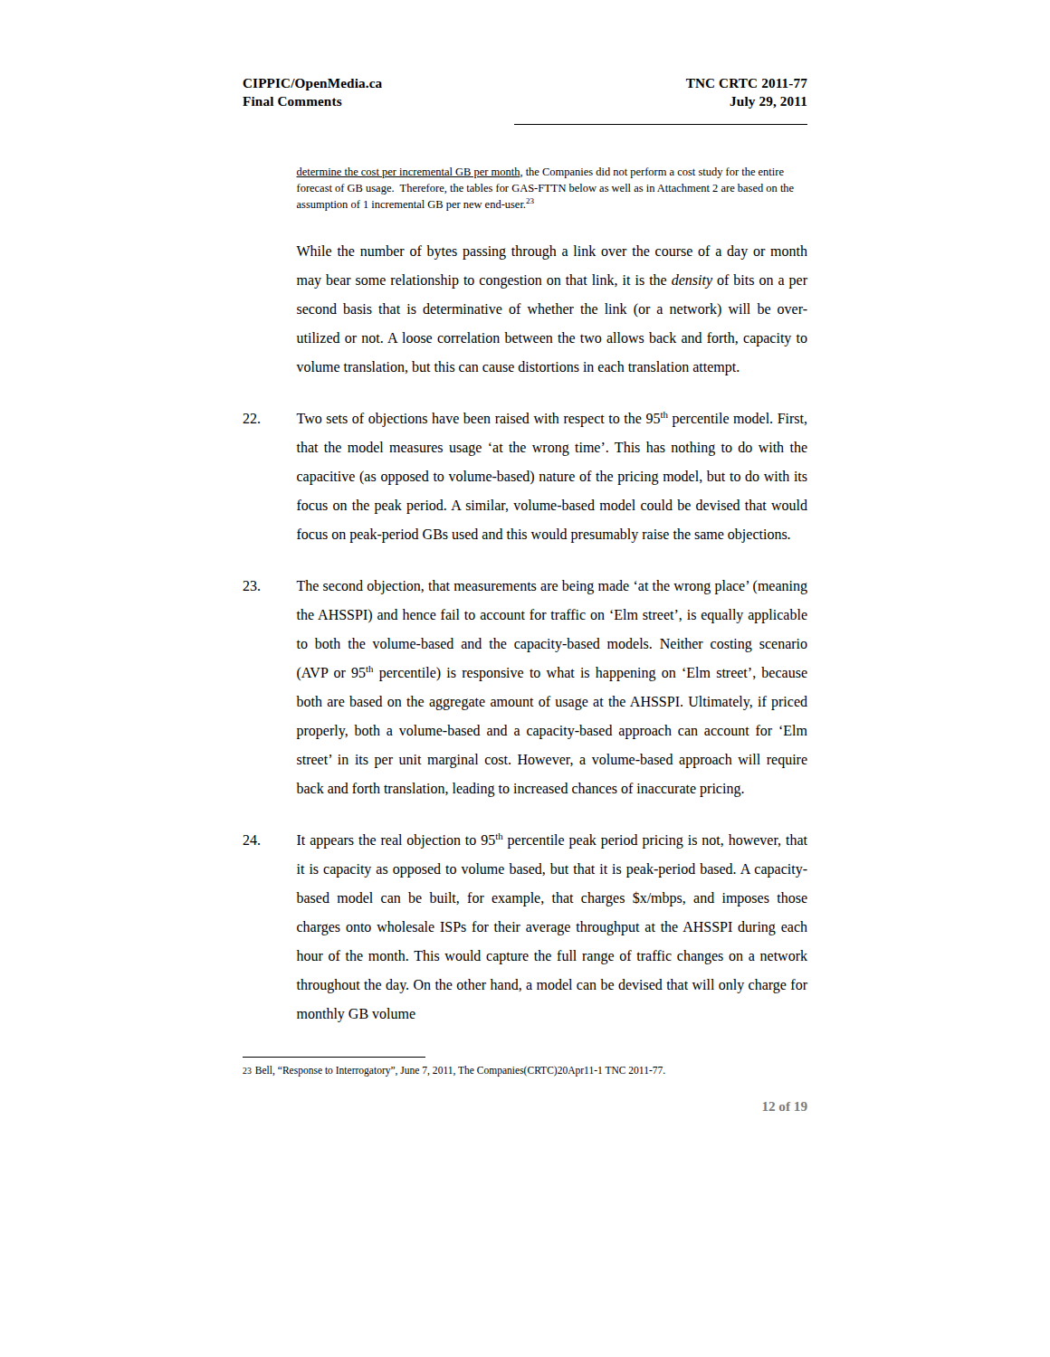CIPPIC/OpenMedia.ca
Final Comments
TNC CRTC 2011-77
July 29, 2011
determine the cost per incremental GB per month, the Companies did not perform a cost study for the entire forecast of GB usage. Therefore, the tables for GAS-FTTN below as well as in Attachment 2 are based on the assumption of 1 incremental GB per new end-user.23
While the number of bytes passing through a link over the course of a day or month may bear some relationship to congestion on that link, it is the density of bits on a per second basis that is determinative of whether the link (or a network) will be over-utilized or not. A loose correlation between the two allows back and forth, capacity to volume translation, but this can cause distortions in each translation attempt.
Two sets of objections have been raised with respect to the 95th percentile model. First, that the model measures usage ‘at the wrong time’. This has nothing to do with the capacitive (as opposed to volume-based) nature of the pricing model, but to do with its focus on the peak period. A similar, volume-based model could be devised that would focus on peak-period GBs used and this would presumably raise the same objections.
The second objection, that measurements are being made ‘at the wrong place’ (meaning the AHSSPI) and hence fail to account for traffic on ‘Elm street’, is equally applicable to both the volume-based and the capacity-based models. Neither costing scenario (AVP or 95th percentile) is responsive to what is happening on ‘Elm street’, because both are based on the aggregate amount of usage at the AHSSPI. Ultimately, if priced properly, both a volume-based and a capacity-based approach can account for ‘Elm street’ in its per unit marginal cost. However, a volume-based approach will require back and forth translation, leading to increased chances of inaccurate pricing.
It appears the real objection to 95th percentile peak period pricing is not, however, that it is capacity as opposed to volume based, but that it is peak-period based. A capacity-based model can be built, for example, that charges $x/mbps, and imposes those charges onto wholesale ISPs for their average throughput at the AHSSPI during each hour of the month. This would capture the full range of traffic changes on a network throughout the day. On the other hand, a model can be devised that will only charge for monthly GB volume
23 Bell, “Response to Interrogatory”, June 7, 2011, The Companies(CRTC)20Apr11-1 TNC 2011-77.
12 of 19